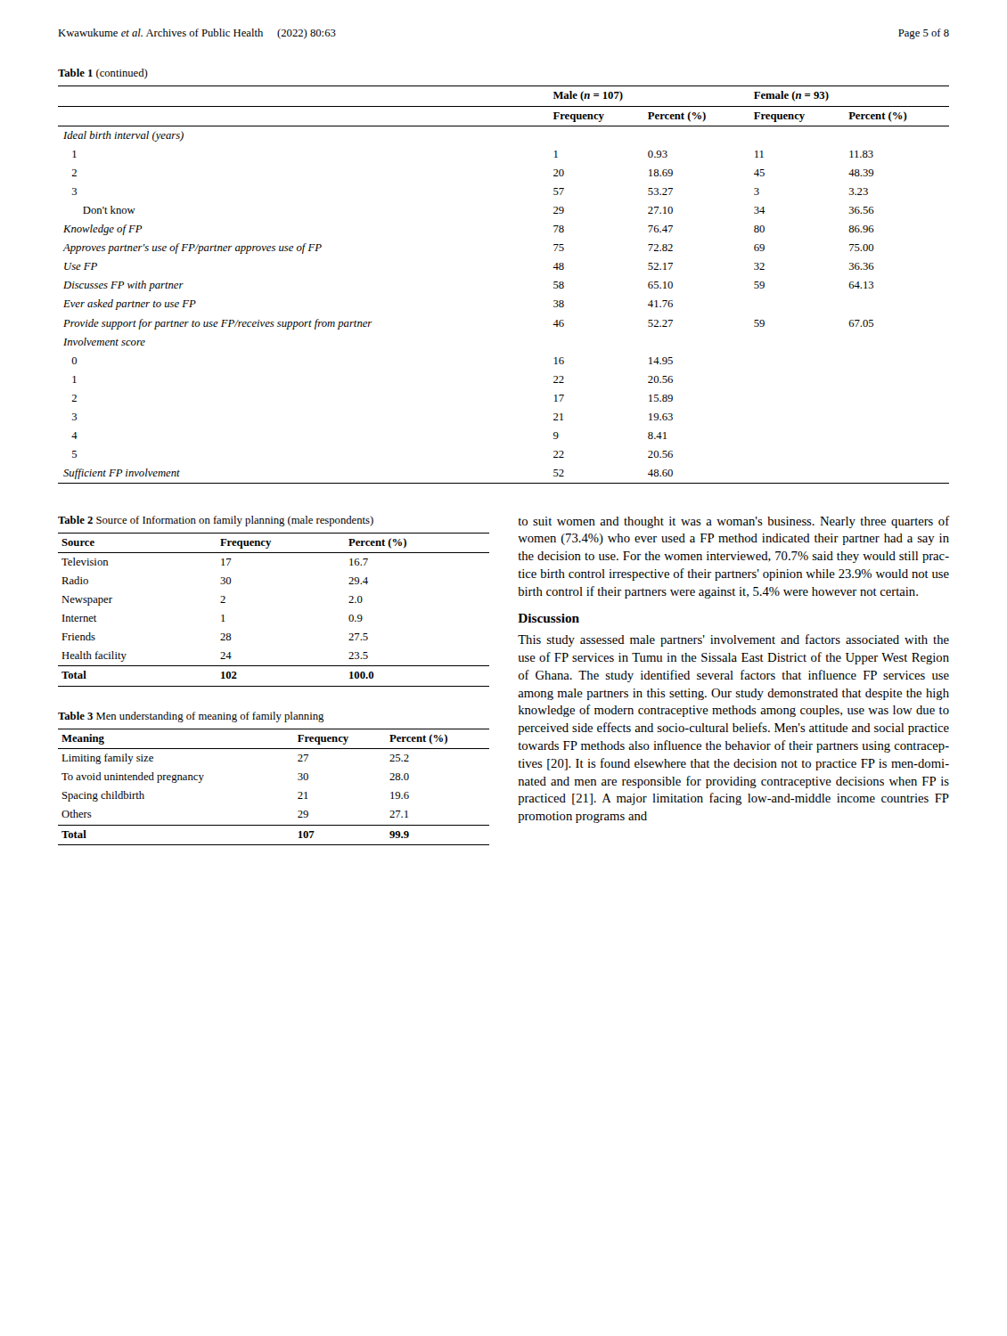Kwawukume et al. Archives of Public Health (2022) 80:63
Page 5 of 8
Table 1 (continued)
| | Male ( n = 107) | Female ( n = 93) |
| --- | --- | --- |
| | Frequency | Percent (%) | Frequency | Percent (%) |
| Ideal birth interval (years) | | | | |
| 1 | 1 | 0.93 | 11 | 11.83 |
| 2 | 20 | 18.69 | 45 | 48.39 |
| 3 | 57 | 53.27 | 3 | 3.23 |
| Don't know | 29 | 27.10 | 34 | 36.56 |
| Knowledge of FP | 78 | 76.47 | 80 | 86.96 |
| Approves partner's use of FP/partner approves use of FP | 75 | 72.82 | 69 | 75.00 |
| Use FP | 48 | 52.17 | 32 | 36.36 |
| Discusses FP with partner | 58 | 65.10 | 59 | 64.13 |
| Ever asked partner to use FP | 38 | 41.76 | | |
| Provide support for partner to use FP/receives support from partner | 46 | 52.27 | 59 | 67.05 |
| Involvement score | | | | |
| 0 | 16 | 14.95 | | |
| 1 | 22 | 20.56 | | |
| 2 | 17 | 15.89 | | |
| 3 | 21 | 19.63 | | |
| 4 | 9 | 8.41 | | |
| 5 | 22 | 20.56 | | |
| Sufficient FP involvement | 52 | 48.60 | | |
Table 2 Source of Information on family planning (male respondents)
| Source | Frequency | Percent (%) |
| --- | --- | --- |
| Television | 17 | 16.7 |
| Radio | 30 | 29.4 |
| Newspaper | 2 | 2.0 |
| Internet | 1 | 0.9 |
| Friends | 28 | 27.5 |
| Health facility | 24 | 23.5 |
| Total | 102 | 100.0 |
Table 3 Men understanding of meaning of family planning
| Meaning | Frequency | Percent (%) |
| --- | --- | --- |
| Limiting family size | 27 | 25.2 |
| To avoid unintended pregnancy | 30 | 28.0 |
| Spacing childbirth | 21 | 19.6 |
| Others | 29 | 27.1 |
| Total | 107 | 99.9 |
to suit women and thought it was a woman's business. Nearly three quarters of women (73.4%) who ever used a FP method indicated their partner had a say in the decision to use. For the women interviewed, 70.7% said they would still practice birth control irrespective of their partners' opinion while 23.9% would not use birth control if their partners were against it, 5.4% were however not certain.
Discussion
This study assessed male partners' involvement and factors associated with the use of FP services in Tumu in the Sissala East District of the Upper West Region of Ghana. The study identified several factors that influence FP services use among male partners in this setting. Our study demonstrated that despite the high knowledge of modern contraceptive methods among couples, use was low due to perceived side effects and socio-cultural beliefs. Men's attitude and social practice towards FP methods also influence the behavior of their partners using contraceptives [20]. It is found elsewhere that the decision not to practice FP is men-dominated and men are responsible for providing contraceptive decisions when FP is practiced [21]. A major limitation facing low-and-middle income countries FP promotion programs and